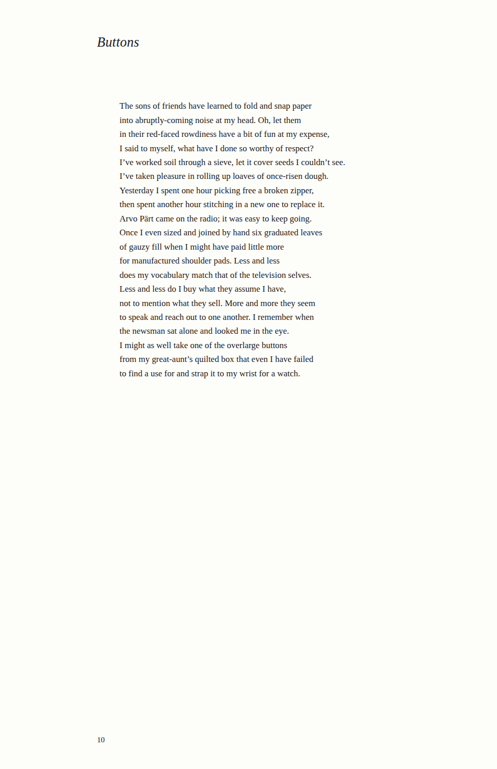Buttons
The sons of friends have learned to fold and snap paper into abruptly-coming noise at my head. Oh, let them in their red-faced rowdiness have a bit of fun at my expense, I said to myself, what have I done so worthy of respect? I’ve worked soil through a sieve, let it cover seeds I couldn’t see. I’ve taken pleasure in rolling up loaves of once-risen dough. Yesterday I spent one hour picking free a broken zipper, then spent another hour stitching in a new one to replace it. Arvo Pärt came on the radio; it was easy to keep going. Once I even sized and joined by hand six graduated leaves of gauzy fill when I might have paid little more for manufactured shoulder pads. Less and less does my vocabulary match that of the television selves. Less and less do I buy what they assume I have, not to mention what they sell. More and more they seem to speak and reach out to one another. I remember when the newsman sat alone and looked me in the eye. I might as well take one of the overlarge buttons from my great-aunt’s quilted box that even I have failed to find a use for and strap it to my wrist for a watch.
10